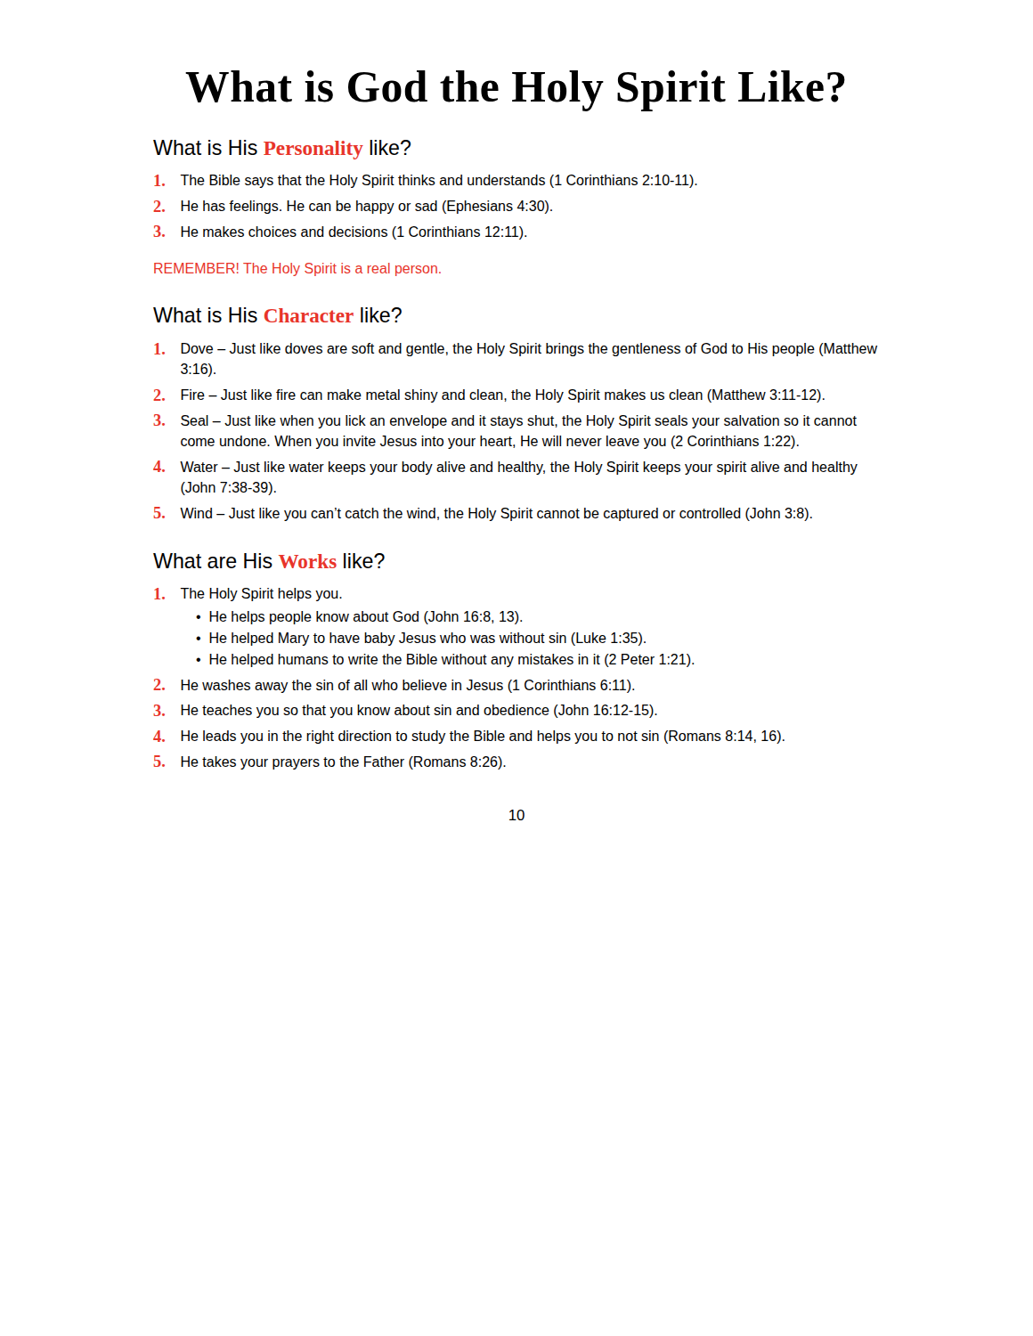What is God the Holy Spirit Like?
What is His Personality like?
The Bible says that the Holy Spirit thinks and understands (1 Corinthians 2:10-11).
He has feelings. He can be happy or sad (Ephesians 4:30).
He makes choices and decisions (1 Corinthians 12:11).
REMEMBER! The Holy Spirit is a real person.
What is His Character like?
Dove – Just like doves are soft and gentle, the Holy Spirit brings the gentleness of God to His people (Matthew 3:16).
Fire – Just like fire can make metal shiny and clean, the Holy Spirit makes us clean (Matthew 3:11-12).
Seal – Just like when you lick an envelope and it stays shut, the Holy Spirit seals your salvation so it cannot come undone. When you invite Jesus into your heart, He will never leave you (2 Corinthians 1:22).
Water – Just like water keeps your body alive and healthy, the Holy Spirit keeps your spirit alive and healthy (John 7:38-39).
Wind – Just like you can’t catch the wind, the Holy Spirit cannot be captured or controlled (John 3:8).
What are His Works like?
The Holy Spirit helps you.
He helps people know about God (John 16:8, 13).
He helped Mary to have baby Jesus who was without sin (Luke 1:35).
He helped humans to write the Bible without any mistakes in it (2 Peter 1:21).
He washes away the sin of all who believe in Jesus (1 Corinthians 6:11).
He teaches you so that you know about sin and obedience (John 16:12-15).
He leads you in the right direction to study the Bible and helps you to not sin (Romans 8:14, 16).
He takes your prayers to the Father (Romans 8:26).
10